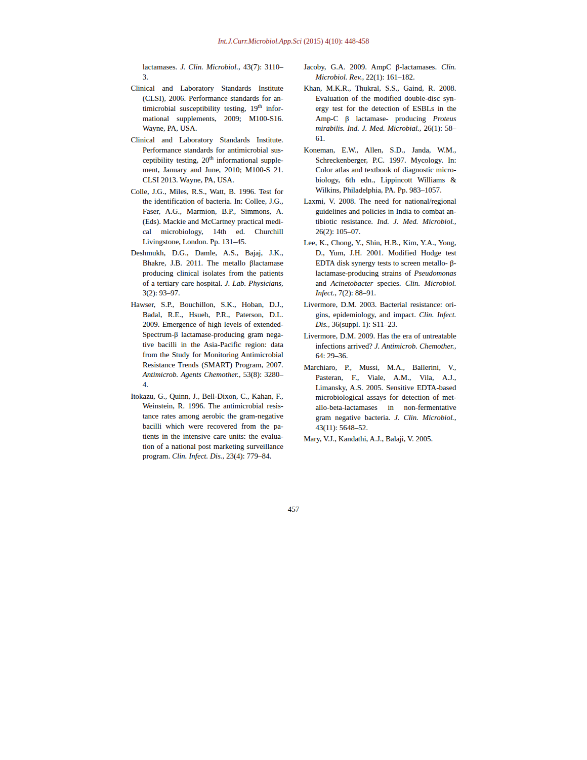Int.J.Curr.Microbiol.App.Sci (2015) 4(10): 448-458
lactamases. J. Clin. Microbiol., 43(7): 3110–3.
Clinical and Laboratory Standards Institute (CLSI), 2006. Performance standards for antimicrobial susceptibility testing, 19th informational supplements, 2009; M100-S16. Wayne, PA, USA.
Clinical and Laboratory Standards Institute. Performance standards for antimicrobial susceptibility testing, 20th informational supplement, January and June, 2010; M100-S 21. CLSI 2013. Wayne, PA, USA.
Colle, J.G., Miles, R.S., Watt, B. 1996. Test for the identification of bacteria. In: Collee, J.G., Faser, A.G., Marmion, B.P., Simmons, A. (Eds). Mackie and McCartney practical medical microbiology, 14th ed. Churchill Livingstone, London. Pp. 131–45.
Deshmukh, D.G., Damle, A.S., Bajaj, J.K., Bhakre, J.B. 2011. The metallo βlactamase producing clinical isolates from the patients of a tertiary care hospital. J. Lab. Physicians, 3(2): 93–97.
Hawser, S.P., Bouchillon, S.K., Hoban, D.J., Badal, R.E., Hsueh, P.R., Paterson, D.L. 2009. Emergence of high levels of extended-Spectrum-β lactamase-producing gram negative bacilli in the Asia-Pacific region: data from the Study for Monitoring Antimicrobial Resistance Trends (SMART) Program, 2007. Antimicrob. Agents Chemother., 53(8): 3280–4.
Itokazu, G., Quinn, J., Bell-Dixon, C., Kahan, F., Weinstein, R. 1996. The antimicrobial resistance rates among aerobic the gram-negative bacilli which were recovered from the patients in the intensive care units: the evaluation of a national post marketing surveillance program. Clin. Infect. Dis., 23(4): 779–84.
Jacoby, G.A. 2009. AmpC β-lactamases. Clin. Microbiol. Rev., 22(1): 161–182.
Khan, M.K.R., Thukral, S.S., Gaind, R. 2008. Evaluation of the modified double-disc synergy test for the detection of ESBLs in the Amp-C β lactamase- producing Proteus mirabilis. Ind. J. Med. Microbial., 26(1): 58–61.
Koneman, E.W., Allen, S.D., Janda, W.M., Schreckenberger, P.C. 1997. Mycology. In: Color atlas and textbook of diagnostic microbiology, 6th edn., Lippincott Williams & Wilkins, Philadelphia, PA. Pp. 983–1057.
Laxmi, V. 2008. The need for national/regional guidelines and policies in India to combat antibiotic resistance. Ind. J. Med. Microbiol., 26(2): 105–07.
Lee, K., Chong, Y., Shin, H.B., Kim, Y.A., Yong, D., Yum, J.H. 2001. Modified Hodge test EDTA disk synergy tests to screen metallo- β-lactamase-producing strains of Pseudomonas and Acinetobacter species. Clin. Microbiol. Infect., 7(2): 88–91.
Livermore, D.M. 2003. Bacterial resistance: origins, epidemiology, and impact. Clin. Infect. Dis., 36(suppl. 1): S11–23.
Livermore, D.M. 2009. Has the era of untreatable infections arrived? J. Antimicrob. Chemother., 64: 29–36.
Marchiaro, P., Mussi, M.A., Ballerini, V., Pasteran, F., Viale, A.M., Vila, A.J., Limansky, A.S. 2005. Sensitive EDTA-based microbiological assays for detection of metallo-beta-lactamases in non-fermentative gram negative bacteria. J. Clin. Microbiol., 43(11): 5648–52.
Mary, V.J., Kandathi, A.J., Balaji, V. 2005.
457